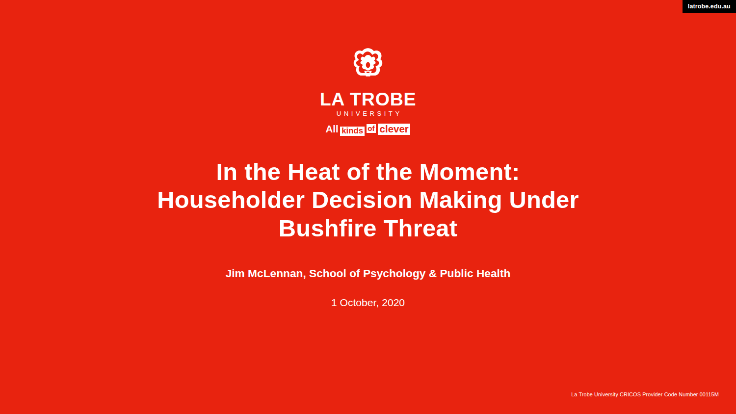latrobe.edu.au
LA TROBE UNIVERSITY
All kinds of clever
In the Heat of the Moment: Householder Decision Making Under Bushfire Threat
Jim McLennan, School of Psychology & Public Health
1 October, 2020
La Trobe University CRICOS Provider Code Number 00115M